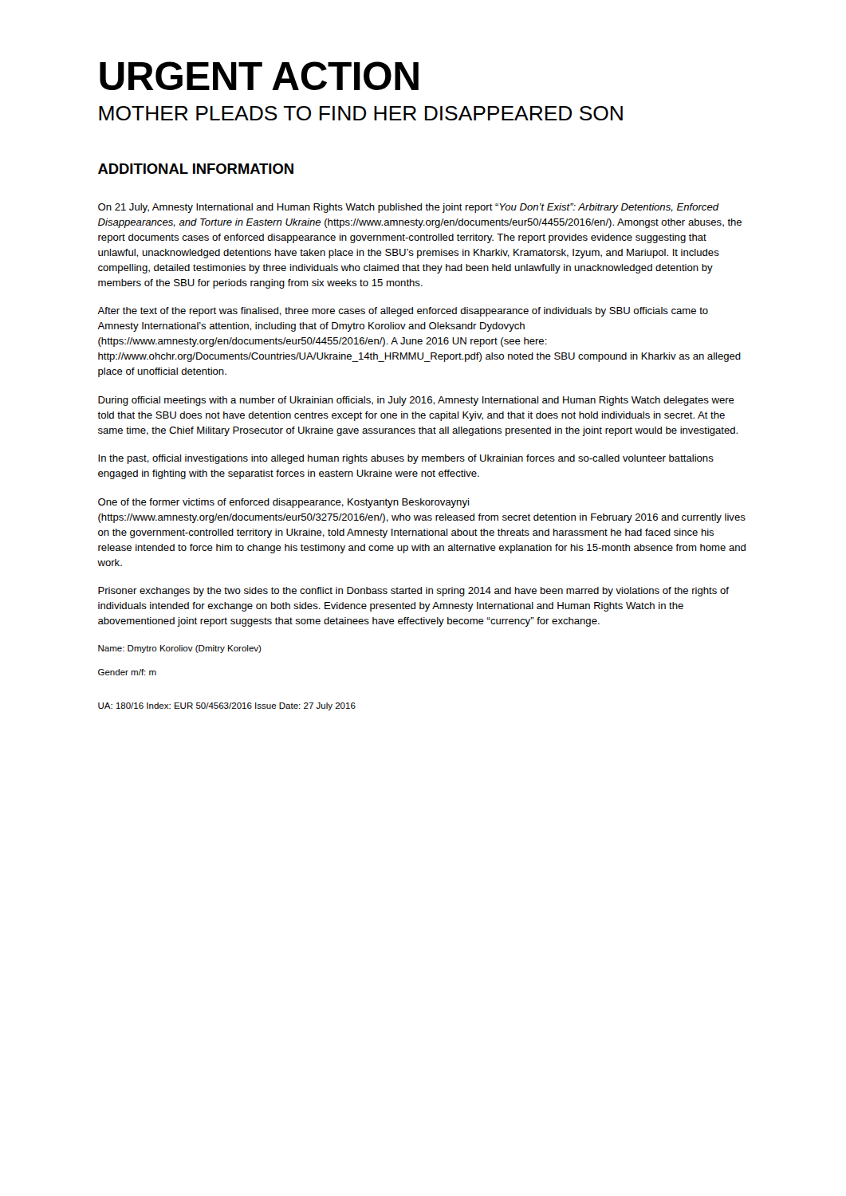URGENT ACTION
MOTHER PLEADS TO FIND HER DISAPPEARED SON
ADDITIONAL INFORMATION
On 21 July, Amnesty International and Human Rights Watch published the joint report “You Don’t Exist”: Arbitrary Detentions, Enforced Disappearances, and Torture in Eastern Ukraine (https://www.amnesty.org/en/documents/eur50/4455/2016/en/). Amongst other abuses, the report documents cases of enforced disappearance in government-controlled territory. The report provides evidence suggesting that unlawful, unacknowledged detentions have taken place in the SBU’s premises in Kharkiv, Kramatorsk, Izyum, and Mariupol. It includes compelling, detailed testimonies by three individuals who claimed that they had been held unlawfully in unacknowledged detention by members of the SBU for periods ranging from six weeks to 15 months.
After the text of the report was finalised, three more cases of alleged enforced disappearance of individuals by SBU officials came to Amnesty International’s attention, including that of Dmytro Koroliov and Oleksandr Dydovych (https://www.amnesty.org/en/documents/eur50/4455/2016/en/). A June 2016 UN report (see here: http://www.ohchr.org/Documents/Countries/UA/Ukraine_14th_HRMMU_Report.pdf) also noted the SBU compound in Kharkiv as an alleged place of unofficial detention.
During official meetings with a number of Ukrainian officials, in July 2016, Amnesty International and Human Rights Watch delegates were told that the SBU does not have detention centres except for one in the capital Kyiv, and that it does not hold individuals in secret. At the same time, the Chief Military Prosecutor of Ukraine gave assurances that all allegations presented in the joint report would be investigated.
In the past, official investigations into alleged human rights abuses by members of Ukrainian forces and so-called volunteer battalions engaged in fighting with the separatist forces in eastern Ukraine were not effective.
One of the former victims of enforced disappearance, Kostyantyn Beskorovaynyi (https://www.amnesty.org/en/documents/eur50/3275/2016/en/), who was released from secret detention in February 2016 and currently lives on the government-controlled territory in Ukraine, told Amnesty International about the threats and harassment he had faced since his release intended to force him to change his testimony and come up with an alternative explanation for his 15-month absence from home and work.
Prisoner exchanges by the two sides to the conflict in Donbass started in spring 2014 and have been marred by violations of the rights of individuals intended for exchange on both sides. Evidence presented by Amnesty International and Human Rights Watch in the abovementioned joint report suggests that some detainees have effectively become “currency” for exchange.
Name: Dmytro Koroliov (Dmitry Korolev)
Gender m/f: m
UA: 180/16 Index: EUR 50/4563/2016 Issue Date: 27 July 2016